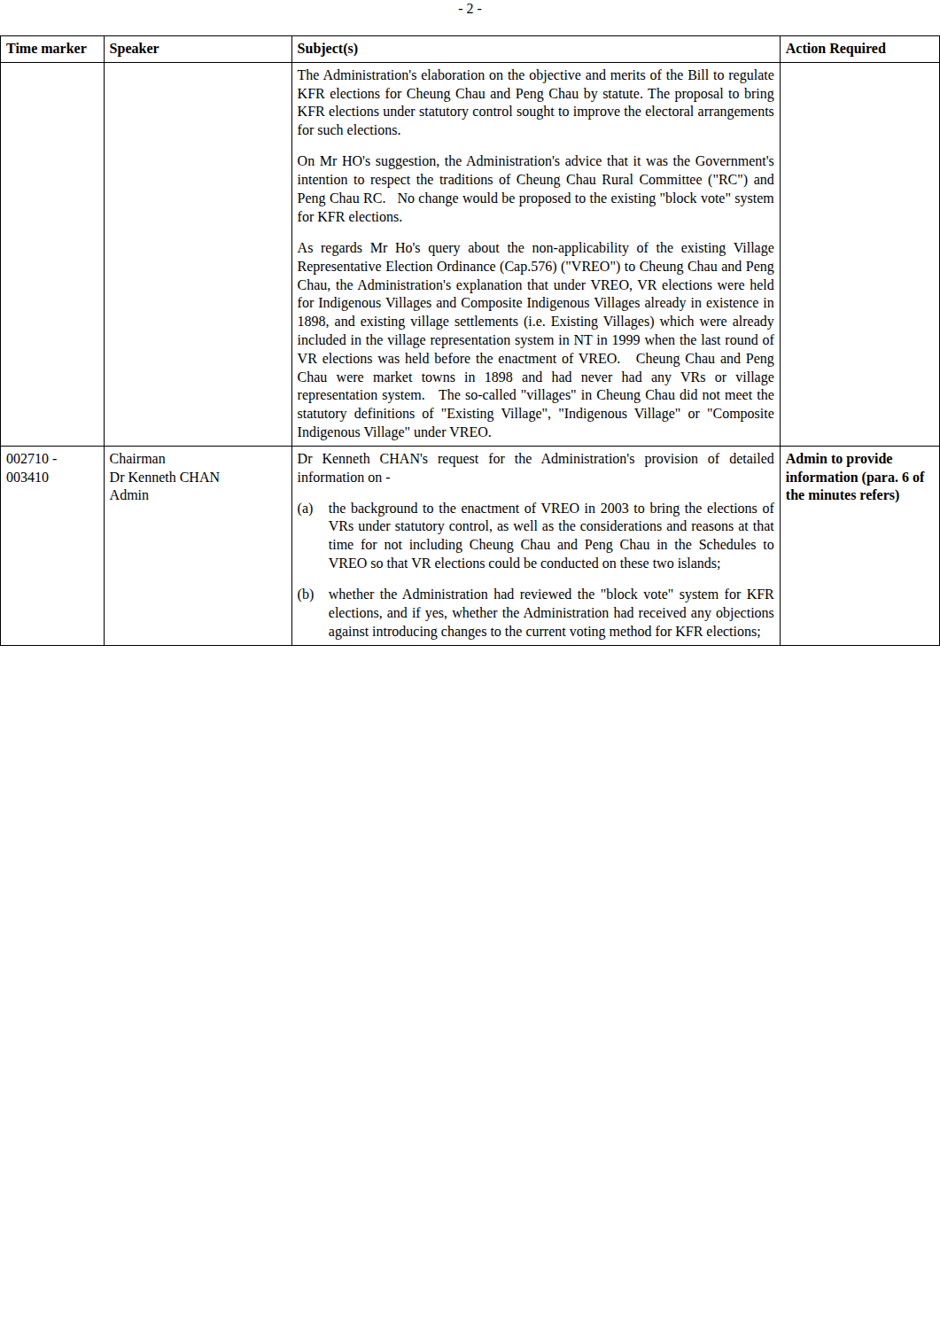- 2 -
| Time marker | Speaker | Subject(s) | Action Required |
| --- | --- | --- | --- |
| | | The Administration's elaboration on the objective and merits of the Bill to regulate KFR elections for Cheung Chau and Peng Chau by statute. The proposal to bring KFR elections under statutory control sought to improve the electoral arrangements for such elections. On Mr HO's suggestion, the Administration's advice that it was the Government's intention to respect the traditions of Cheung Chau Rural Committee ("RC") and Peng Chau RC. No change would be proposed to the existing "block vote" system for KFR elections. As regards Mr Ho's query about the non-applicability of the existing Village Representative Election Ordinance (Cap.576) ("VREO") to Cheung Chau and Peng Chau, the Administration's explanation that under VREO, VR elections were held for Indigenous Villages and Composite Indigenous Villages already in existence in 1898, and existing village settlements (i.e. Existing Villages) which were already included in the village representation system in NT in 1999 when the last round of VR elections was held before the enactment of VREO. Cheung Chau and Peng Chau were market towns in 1898 and had never had any VRs or village representation system. The so-called "villages" in Cheung Chau did not meet the statutory definitions of "Existing Village", "Indigenous Village" or "Composite Indigenous Village" under VREO. | |
| 002710 - 003410 | Chairman Dr Kenneth CHAN Admin | Dr Kenneth CHAN's request for the Administration's provision of detailed information on - (a) the background to the enactment of VREO in 2003 to bring the elections of VRs under statutory control, as well as the considerations and reasons at that time for not including Cheung Chau and Peng Chau in the Schedules to VREO so that VR elections could be conducted on these two islands; (b) whether the Administration had reviewed the "block vote" system for KFR elections, and if yes, whether the Administration had received any objections against introducing changes to the current voting method for KFR elections; | Admin to provide information (para. 6 of the minutes refers) |